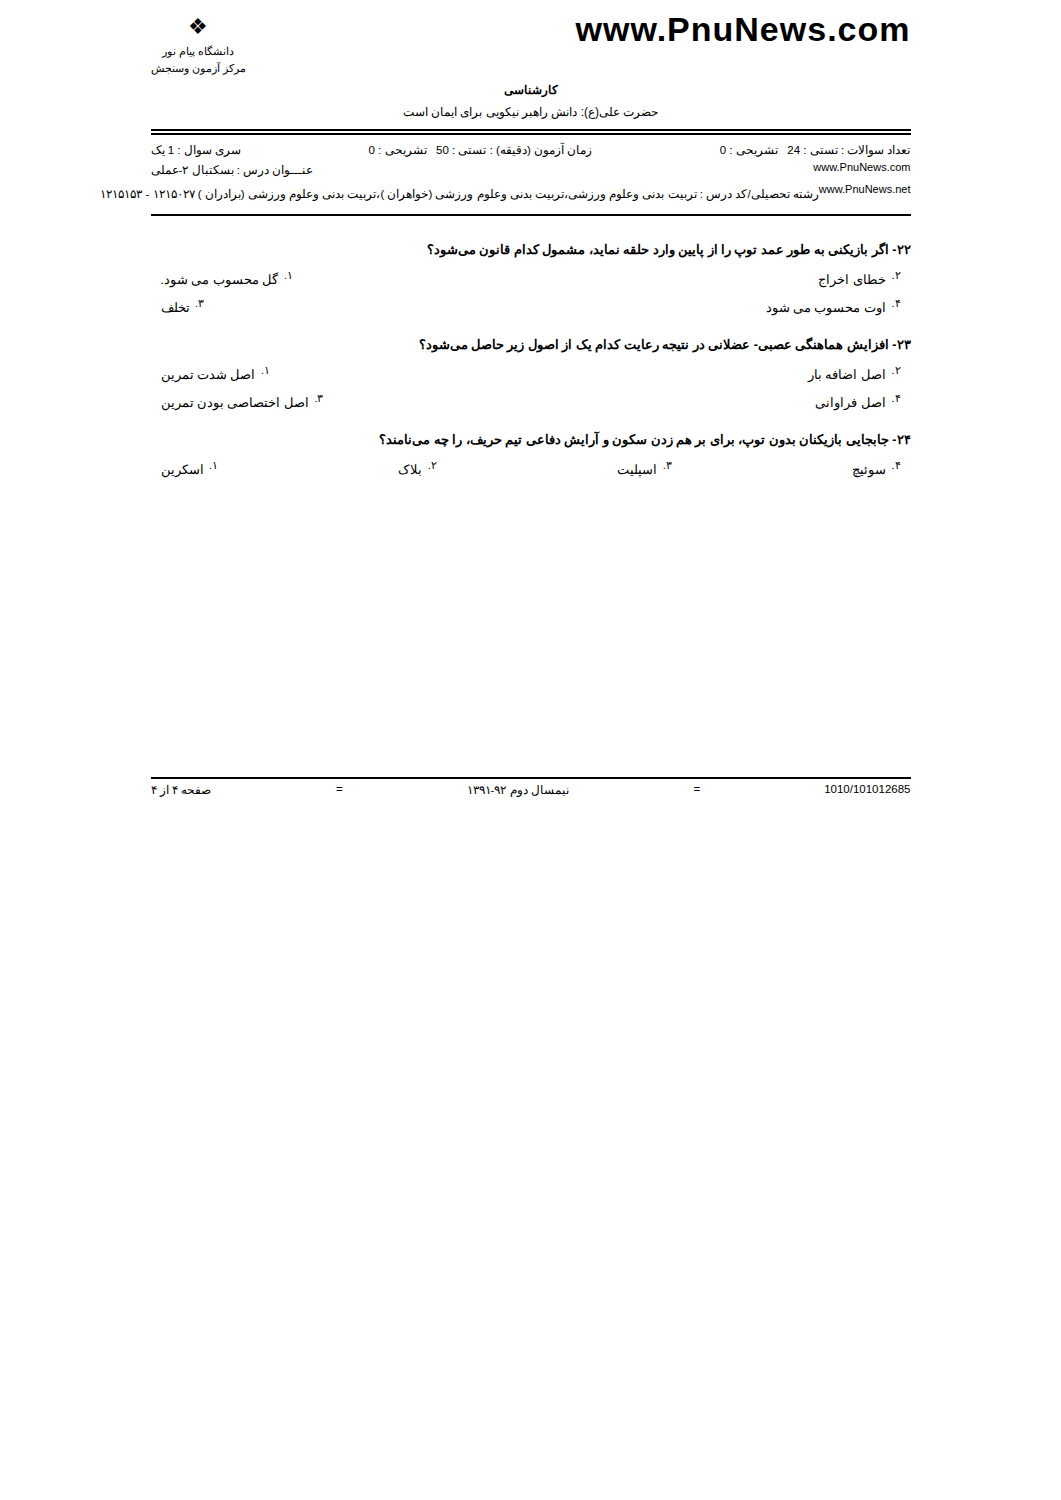www.PnuNews.com
❖ دانشگاه پیام نور
مرکز آزمون وسنجش
کارشناسی
حضرت علی(ع): دانش راهبر نیکویی برای ایمان است
تعداد سوالات : تستی : 24 تشریحی : 0
زمان آزمون (دقیقه) : تستی : 50 تشریحی : 0
سری سوال : 1 یک
www.PnuNews.com
عنـــوان درس : بسکتبال ۲-عملی
www.PnuNews.net
رشته تحصیلی/کد درس : تربیت بدنی وعلوم ورزشی،تربیت بدنی وعلوم ورزشی (خواهران )،تربیت بدنی وعلوم ورزشی (برادران ) ۱۲۱۵۰۲۷ - ۱۲۱۵۱۵۳
۲۲- اگر بازیکنی به طور عمد توپ را از پایین وارد حلقه نماید، مشمول کدام قانون می‌شود؟
۲. خطای اخراج
۱. گل محسوب می شود.
۴. اوت محسوب می شود
۳. تخلف
۲۳- افزایش هماهنگی عصبی- عضلانی در نتیجه رعایت کدام یک از اصول زیر حاصل می‌شود؟
۲. اصل اضافه بار
۱. اصل شدت تمرین
۴. اصل فراوانی
۳. اصل اختصاصی بودن تمرین
۲۴- جابجایی بازیکنان بدون توپ، برای بر هم زدن سکون و آرایش دفاعی تیم حریف، را چه می‌نامند؟
۴. سوئیچ
۳. اسپلیت
۲. بلاک
۱. اسکرین
1010/101012685
=
نیمسال دوم ۹۲-۱۳۹۱
=
صفحه ۴ از ۴